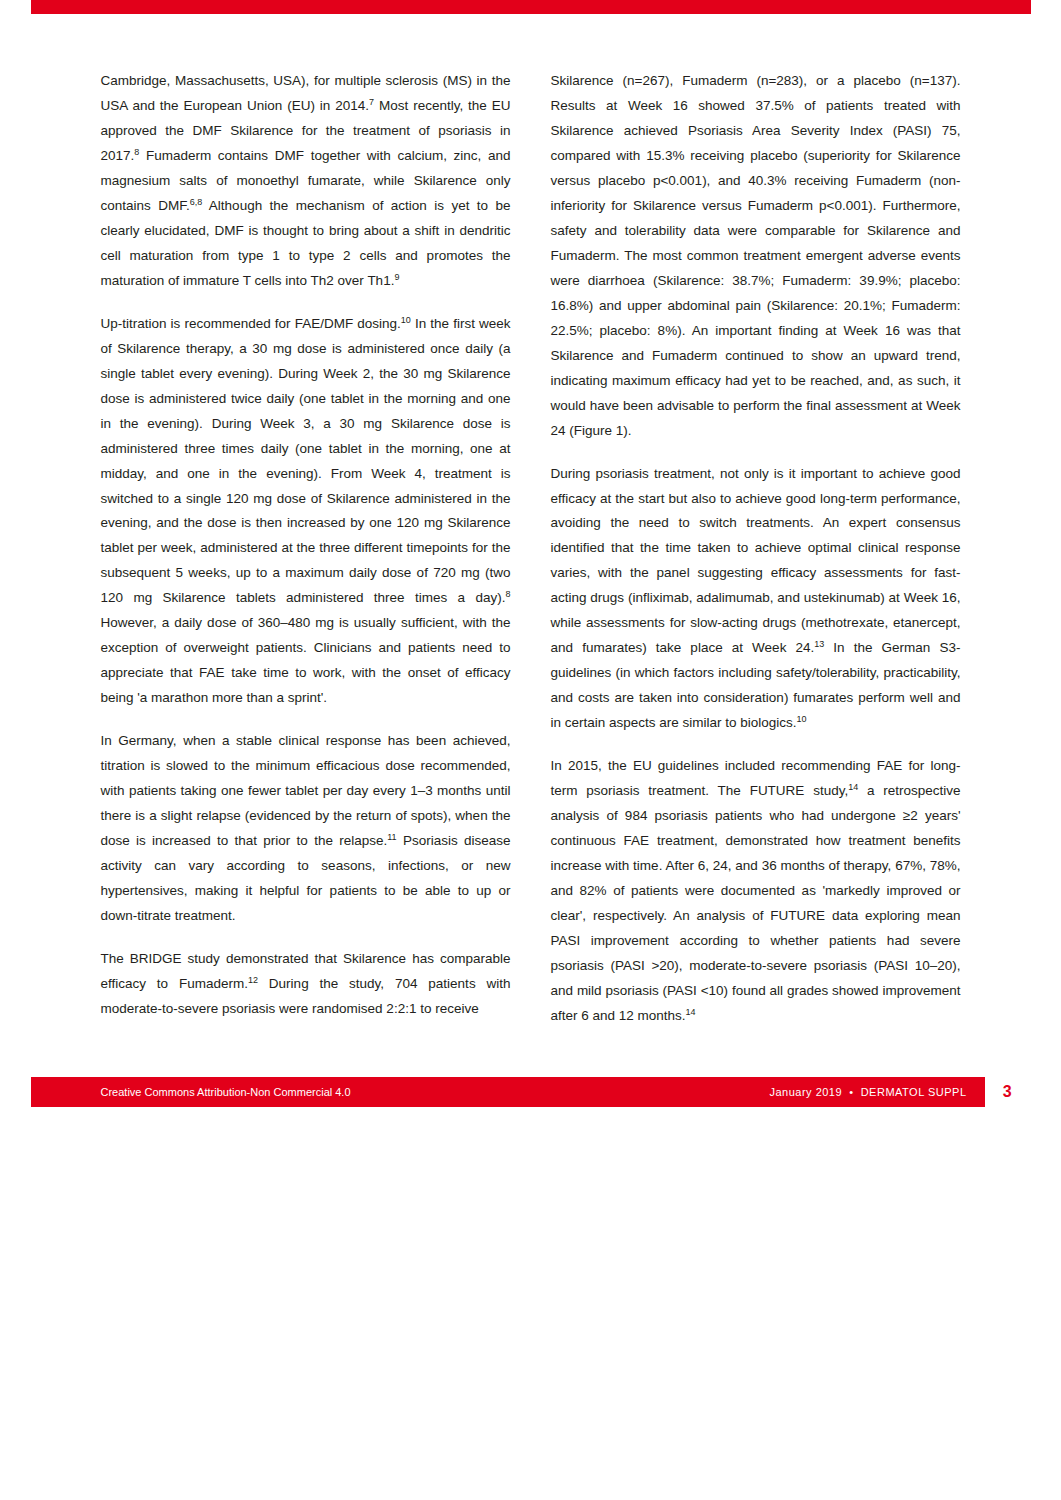Cambridge, Massachusetts, USA), for multiple sclerosis (MS) in the USA and the European Union (EU) in 2014.7 Most recently, the EU approved the DMF Skilarence for the treatment of psoriasis in 2017.8 Fumaderm contains DMF together with calcium, zinc, and magnesium salts of monoethyl fumarate, while Skilarence only contains DMF.6,8 Although the mechanism of action is yet to be clearly elucidated, DMF is thought to bring about a shift in dendritic cell maturation from type 1 to type 2 cells and promotes the maturation of immature T cells into Th2 over Th1.9
Up-titration is recommended for FAE/DMF dosing.10 In the first week of Skilarence therapy, a 30 mg dose is administered once daily (a single tablet every evening). During Week 2, the 30 mg Skilarence dose is administered twice daily (one tablet in the morning and one in the evening). During Week 3, a 30 mg Skilarence dose is administered three times daily (one tablet in the morning, one at midday, and one in the evening). From Week 4, treatment is switched to a single 120 mg dose of Skilarence administered in the evening, and the dose is then increased by one 120 mg Skilarence tablet per week, administered at the three different timepoints for the subsequent 5 weeks, up to a maximum daily dose of 720 mg (two 120 mg Skilarence tablets administered three times a day).8 However, a daily dose of 360–480 mg is usually sufficient, with the exception of overweight patients. Clinicians and patients need to appreciate that FAE take time to work, with the onset of efficacy being 'a marathon more than a sprint'.
In Germany, when a stable clinical response has been achieved, titration is slowed to the minimum efficacious dose recommended, with patients taking one fewer tablet per day every 1–3 months until there is a slight relapse (evidenced by the return of spots), when the dose is increased to that prior to the relapse.11 Psoriasis disease activity can vary according to seasons, infections, or new hypertensives, making it helpful for patients to be able to up or down-titrate treatment.
The BRIDGE study demonstrated that Skilarence has comparable efficacy to Fumaderm.12 During the study, 704 patients with moderate-to-severe psoriasis were randomised 2:2:1 to receive
Skilarence (n=267), Fumaderm (n=283), or a placebo (n=137). Results at Week 16 showed 37.5% of patients treated with Skilarence achieved Psoriasis Area Severity Index (PASI) 75, compared with 15.3% receiving placebo (superiority for Skilarence versus placebo p<0.001), and 40.3% receiving Fumaderm (non-inferiority for Skilarence versus Fumaderm p<0.001). Furthermore, safety and tolerability data were comparable for Skilarence and Fumaderm. The most common treatment emergent adverse events were diarrhoea (Skilarence: 38.7%; Fumaderm: 39.9%; placebo: 16.8%) and upper abdominal pain (Skilarence: 20.1%; Fumaderm: 22.5%; placebo: 8%). An important finding at Week 16 was that Skilarence and Fumaderm continued to show an upward trend, indicating maximum efficacy had yet to be reached, and, as such, it would have been advisable to perform the final assessment at Week 24 (Figure 1).
During psoriasis treatment, not only is it important to achieve good efficacy at the start but also to achieve good long-term performance, avoiding the need to switch treatments. An expert consensus identified that the time taken to achieve optimal clinical response varies, with the panel suggesting efficacy assessments for fast-acting drugs (infliximab, adalimumab, and ustekinumab) at Week 16, while assessments for slow-acting drugs (methotrexate, etanercept, and fumarates) take place at Week 24.13 In the German S3-guidelines (in which factors including safety/tolerability, practicability, and costs are taken into consideration) fumarates perform well and in certain aspects are similar to biologics.10
In 2015, the EU guidelines included recommending FAE for long-term psoriasis treatment. The FUTURE study,14 a retrospective analysis of 984 psoriasis patients who had undergone ≥2 years' continuous FAE treatment, demonstrated how treatment benefits increase with time. After 6, 24, and 36 months of therapy, 67%, 78%, and 82% of patients were documented as 'markedly improved or clear', respectively. An analysis of FUTURE data exploring mean PASI improvement according to whether patients had severe psoriasis (PASI >20), moderate-to-severe psoriasis (PASI 10–20), and mild psoriasis (PASI <10) found all grades showed improvement after 6 and 12 months.14
Creative Commons Attribution-Non Commercial 4.0
January 2019 • DERMATOL SUPPL 3